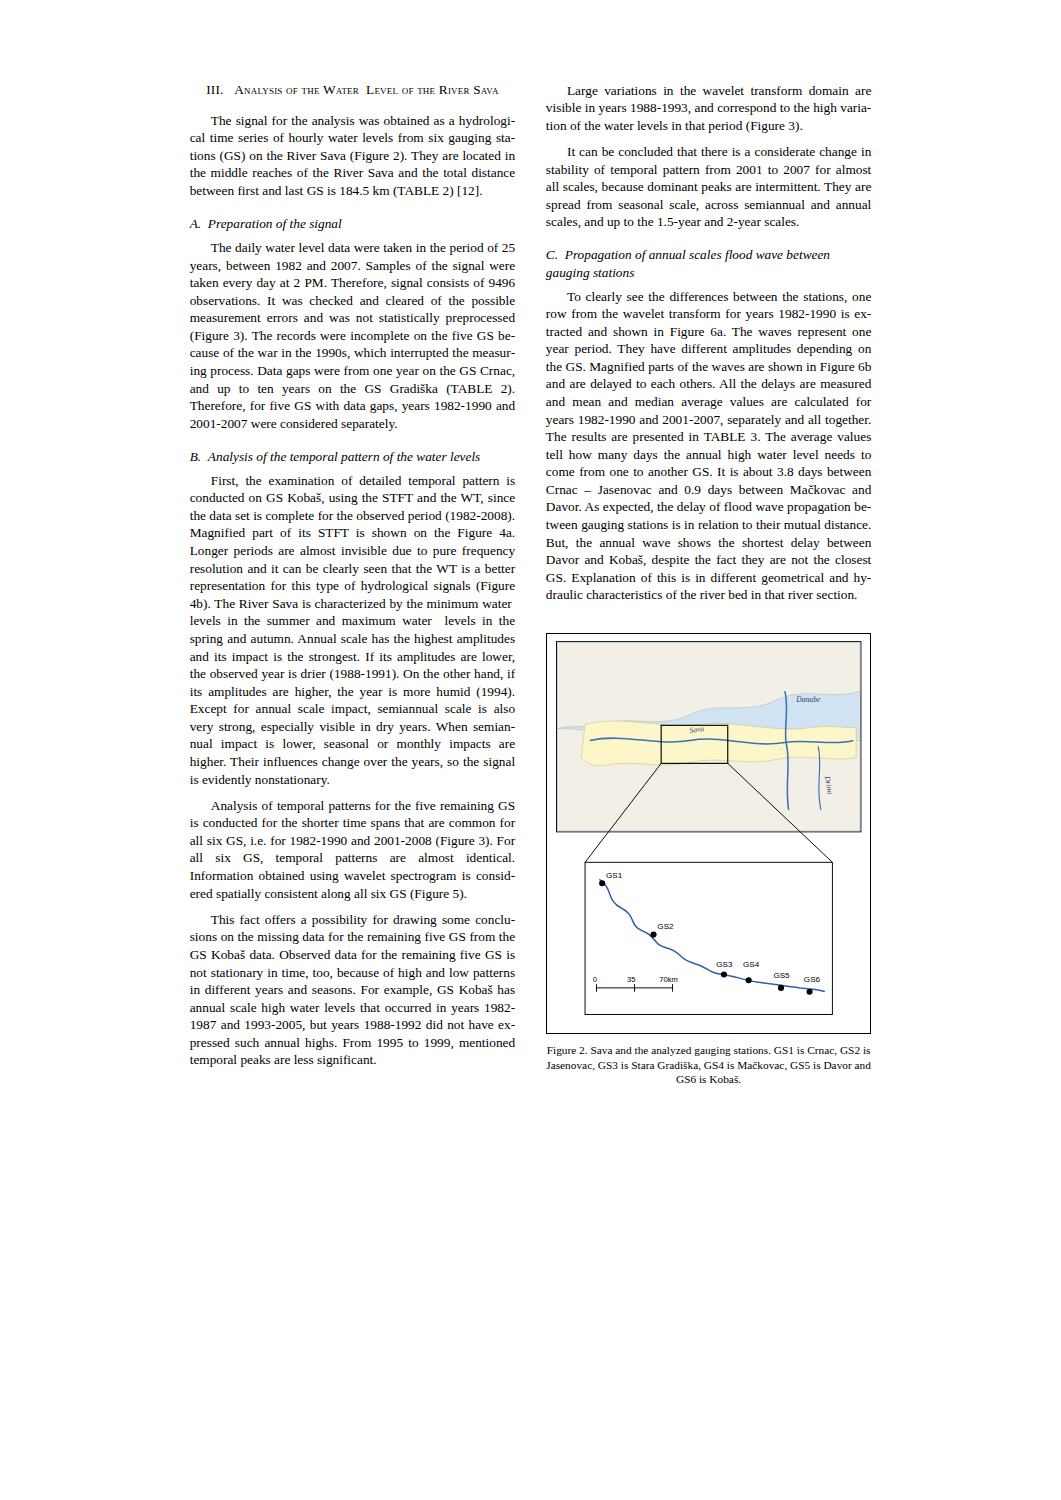III. Analysis of the Water Level of the River Sava
The signal for the analysis was obtained as a hydrological time series of hourly water levels from six gauging stations (GS) on the River Sava (Figure 2). They are located in the middle reaches of the River Sava and the total distance between first and last GS is 184.5 km (TABLE 2) [12].
A. Preparation of the signal
The daily water level data were taken in the period of 25 years, between 1982 and 2007. Samples of the signal were taken every day at 2 PM. Therefore, signal consists of 9496 observations. It was checked and cleared of the possible measurement errors and was not statistically preprocessed (Figure 3). The records were incomplete on the five GS because of the war in the 1990s, which interrupted the measuring process. Data gaps were from one year on the GS Crnac, and up to ten years on the GS Gradiška (TABLE 2). Therefore, for five GS with data gaps, years 1982-1990 and 2001-2007 were considered separately.
B. Analysis of the temporal pattern of the water levels
First, the examination of detailed temporal pattern is conducted on GS Kobaš, using the STFT and the WT, since the data set is complete for the observed period (1982-2008). Magnified part of its STFT is shown on the Figure 4a. Longer periods are almost invisible due to pure frequency resolution and it can be clearly seen that the WT is a better representation for this type of hydrological signals (Figure 4b). The River Sava is characterized by the minimum water levels in the summer and maximum water levels in the spring and autumn. Annual scale has the highest amplitudes and its impact is the strongest. If its amplitudes are lower, the observed year is drier (1988-1991). On the other hand, if its amplitudes are higher, the year is more humid (1994). Except for annual scale impact, semiannual scale is also very strong, especially visible in dry years. When semiannual impact is lower, seasonal or monthly impacts are higher. Their influences change over the years, so the signal is evidently nonstationary.
Analysis of temporal patterns for the five remaining GS is conducted for the shorter time spans that are common for all six GS, i.e. for 1982-1990 and 2001-2008 (Figure 3). For all six GS, temporal patterns are almost identical. Information obtained using wavelet spectrogram is considered spatially consistent along all six GS (Figure 5).
This fact offers a possibility for drawing some conclusions on the missing data for the remaining five GS from the GS Kobaš data. Observed data for the remaining five GS is not stationary in time, too, because of high and low patterns in different years and seasons. For example, GS Kobaš has annual scale high water levels that occurred in years 1982-1987 and 1993-2005, but years 1988-1992 did not have expressed such annual highs. From 1995 to 1999, mentioned temporal peaks are less significant.
Large variations in the wavelet transform domain are visible in years 1988-1993, and correspond to the high variation of the water levels in that period (Figure 3).
It can be concluded that there is a considerate change in stability of temporal pattern from 2001 to 2007 for almost all scales, because dominant peaks are intermittent. They are spread from seasonal scale, across semiannual and annual scales, and up to the 1.5-year and 2-year scales.
C. Propagation of annual scales flood wave between gauging stations
To clearly see the differences between the stations, one row from the wavelet transform for years 1982-1990 is extracted and shown in Figure 6a. The waves represent one year period. They have different amplitudes depending on the GS. Magnified parts of the waves are shown in Figure 6b and are delayed to each others. All the delays are measured and mean and median average values are calculated for years 1982-1990 and 2001-2007, separately and all together. The results are presented in TABLE 3. The average values tell how many days the annual high water level needs to come from one to another GS. It is about 3.8 days between Crnac – Jasenovac and 0.9 days between Mačkovac and Davor. As expected, the delay of flood wave propagation between gauging stations is in relation to their mutual distance. But, the annual wave shows the shortest delay between Davor and Kobaš, despite the fact they are not the closest GS. Explanation of this is in different geometrical and hydraulic characteristics of the river bed in that river section.
Sava Danube Drina GS1 GS2 GS3 GS4 GS5 GS6 0 35 70km
Figure 2. Sava and the analyzed gauging stations. GS1 is Crnac, GS2 is Jasenovac, GS3 is Stara Gradiška, GS4 is Mačkovac, GS5 is Davor and GS6 is Kobaš.